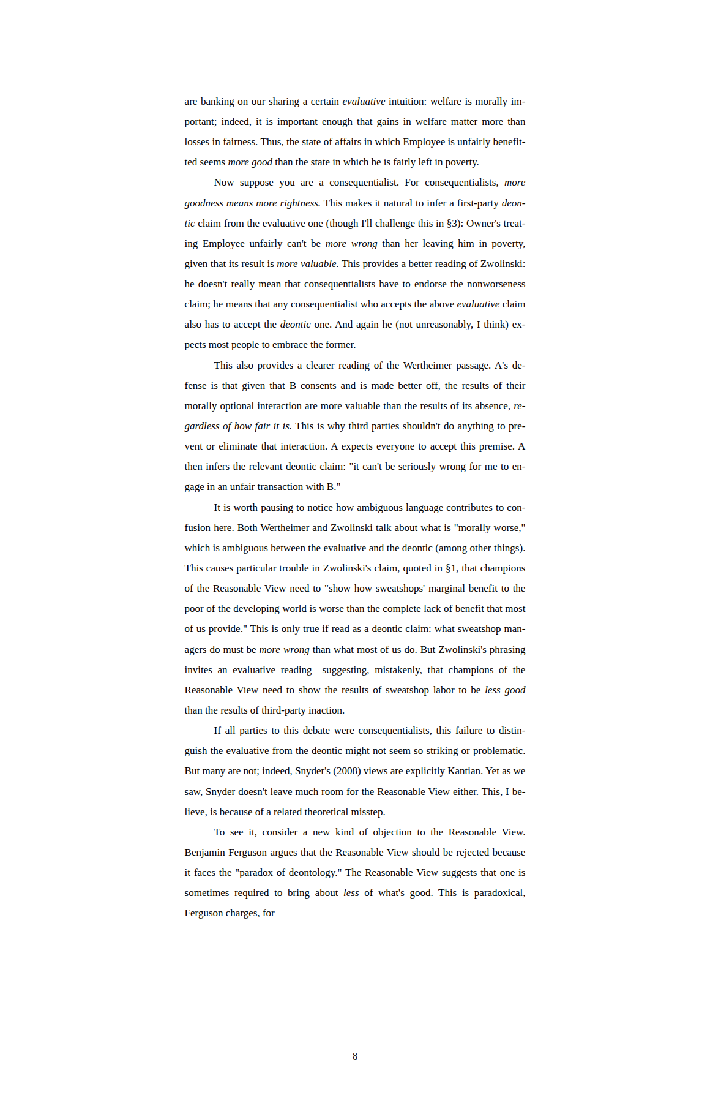are banking on our sharing a certain evaluative intuition: welfare is morally important; indeed, it is important enough that gains in welfare matter more than losses in fairness. Thus, the state of affairs in which Employee is unfairly benefitted seems more good than the state in which he is fairly left in poverty.
Now suppose you are a consequentialist. For consequentialists, more goodness means more rightness. This makes it natural to infer a first-party deontic claim from the evaluative one (though I'll challenge this in §3): Owner's treating Employee unfairly can't be more wrong than her leaving him in poverty, given that its result is more valuable. This provides a better reading of Zwolinski: he doesn't really mean that consequentialists have to endorse the nonworseness claim; he means that any consequentialist who accepts the above evaluative claim also has to accept the deontic one. And again he (not unreasonably, I think) expects most people to embrace the former.
This also provides a clearer reading of the Wertheimer passage. A's defense is that given that B consents and is made better off, the results of their morally optional interaction are more valuable than the results of its absence, regardless of how fair it is. This is why third parties shouldn't do anything to prevent or eliminate that interaction. A expects everyone to accept this premise. A then infers the relevant deontic claim: "it can't be seriously wrong for me to engage in an unfair transaction with B."
It is worth pausing to notice how ambiguous language contributes to confusion here. Both Wertheimer and Zwolinski talk about what is "morally worse," which is ambiguous between the evaluative and the deontic (among other things). This causes particular trouble in Zwolinski's claim, quoted in §1, that champions of the Reasonable View need to "show how sweatshops' marginal benefit to the poor of the developing world is worse than the complete lack of benefit that most of us provide." This is only true if read as a deontic claim: what sweatshop managers do must be more wrong than what most of us do. But Zwolinski's phrasing invites an evaluative reading—suggesting, mistakenly, that champions of the Reasonable View need to show the results of sweatshop labor to be less good than the results of third-party inaction.
If all parties to this debate were consequentialists, this failure to distinguish the evaluative from the deontic might not seem so striking or problematic. But many are not; indeed, Snyder's (2008) views are explicitly Kantian. Yet as we saw, Snyder doesn't leave much room for the Reasonable View either. This, I believe, is because of a related theoretical misstep.
To see it, consider a new kind of objection to the Reasonable View. Benjamin Ferguson argues that the Reasonable View should be rejected because it faces the "paradox of deontology." The Reasonable View suggests that one is sometimes required to bring about less of what's good. This is paradoxical, Ferguson charges, for
8